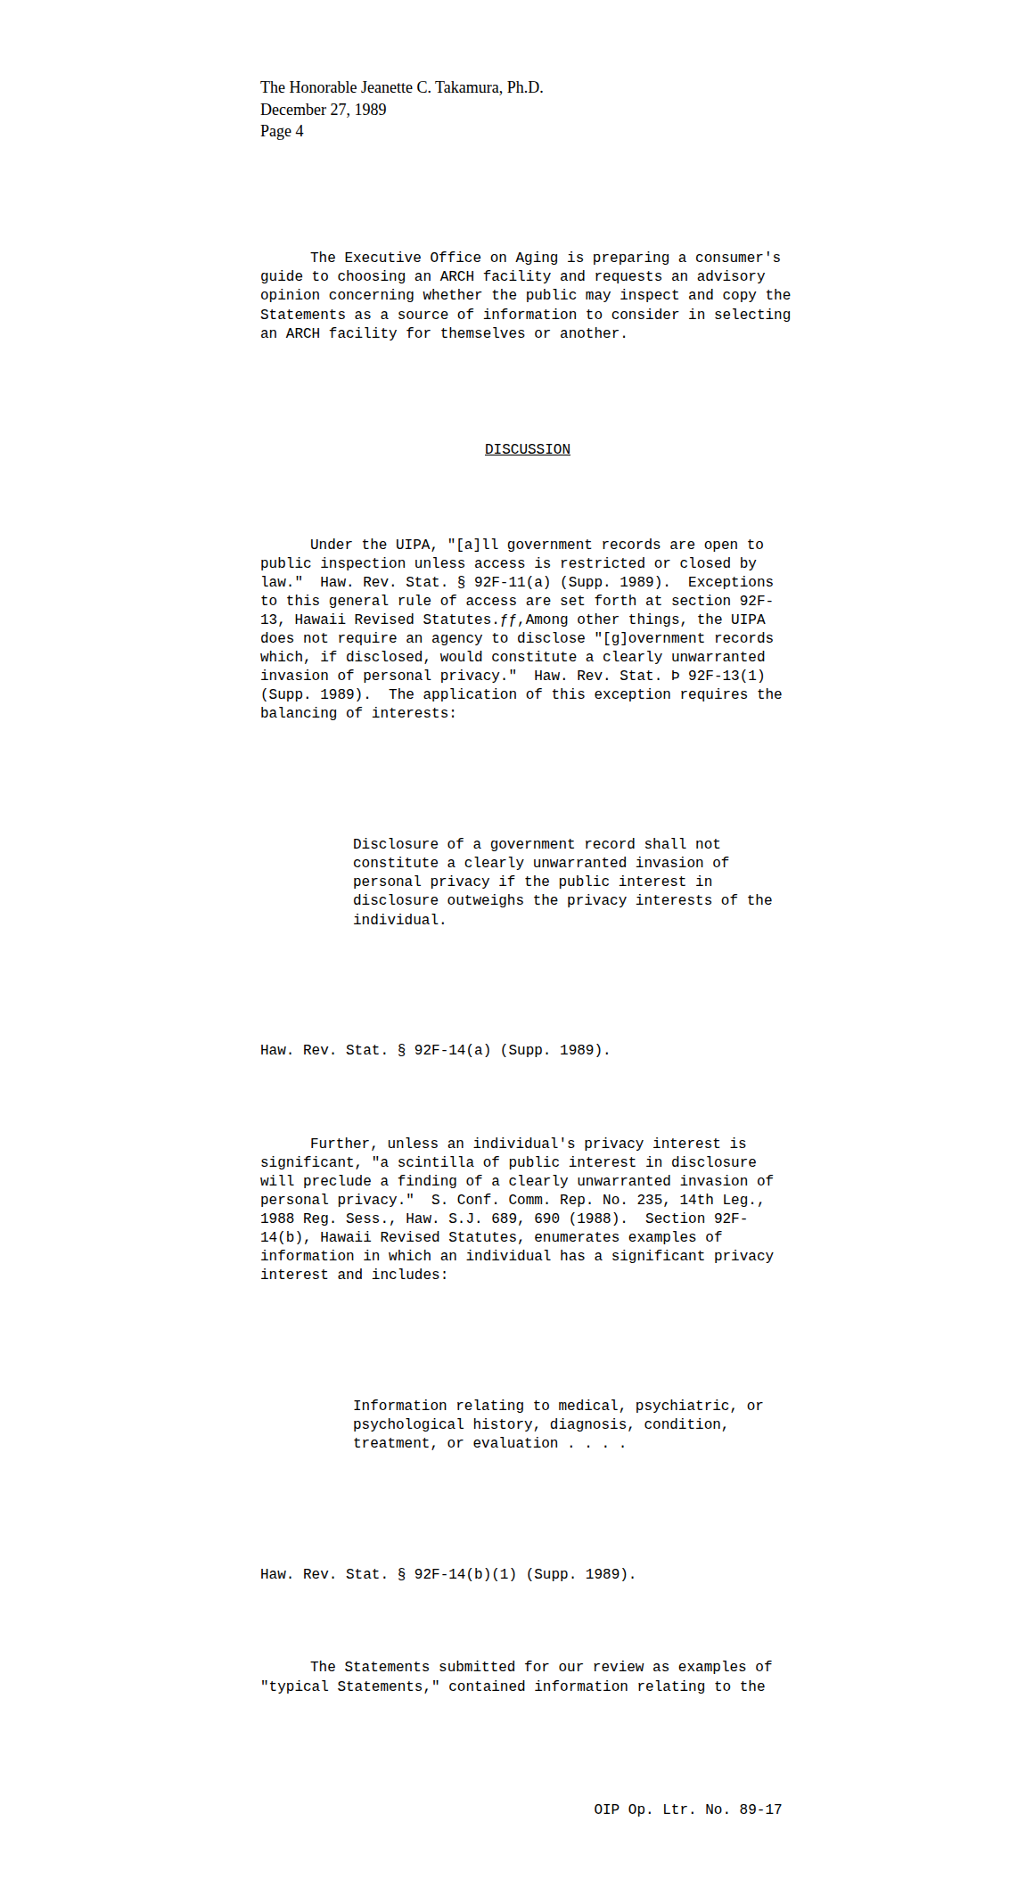The Honorable Jeanette C. Takamura, Ph.D.
December 27, 1989
Page 4
The Executive Office on Aging is preparing a consumer's guide to choosing an ARCH facility and requests an advisory opinion concerning whether the public may inspect and copy the Statements as a source of information to consider in selecting an ARCH facility for themselves or another.
DISCUSSION
Under the UIPA, "[a]ll government records are open to public inspection unless access is restricted or closed by law." Haw. Rev. Stat. § 92F-11(a) (Supp. 1989). Exceptions to this general rule of access are set forth at section 92F-13, Hawaii Revised Statutes.ƒƒ,Among other things, the UIPA does not require an agency to disclose "[g]overnment records which, if disclosed, would constitute a clearly unwarranted invasion of personal privacy." Haw. Rev. Stat. Þ 92F-13(1) (Supp. 1989). The application of this exception requires the balancing of interests:
Disclosure of a government record shall not constitute a clearly unwarranted invasion of personal privacy if the public interest in disclosure outweighs the privacy interests of the individual.
Haw. Rev. Stat. § 92F-14(a) (Supp. 1989).
Further, unless an individual's privacy interest is significant, "a scintilla of public interest in disclosure will preclude a finding of a clearly unwarranted invasion of personal privacy." S. Conf. Comm. Rep. No. 235, 14th Leg., 1988 Reg. Sess., Haw. S.J. 689, 690 (1988). Section 92F-14(b), Hawaii Revised Statutes, enumerates examples of information in which an individual has a significant privacy interest and includes:
Information relating to medical, psychiatric, or psychological history, diagnosis, condition, treatment, or evaluation . . . .
Haw. Rev. Stat. § 92F-14(b)(1) (Supp. 1989).
The Statements submitted for our review as examples of "typical Statements," contained information relating to the
OIP Op. Ltr. No. 89-17